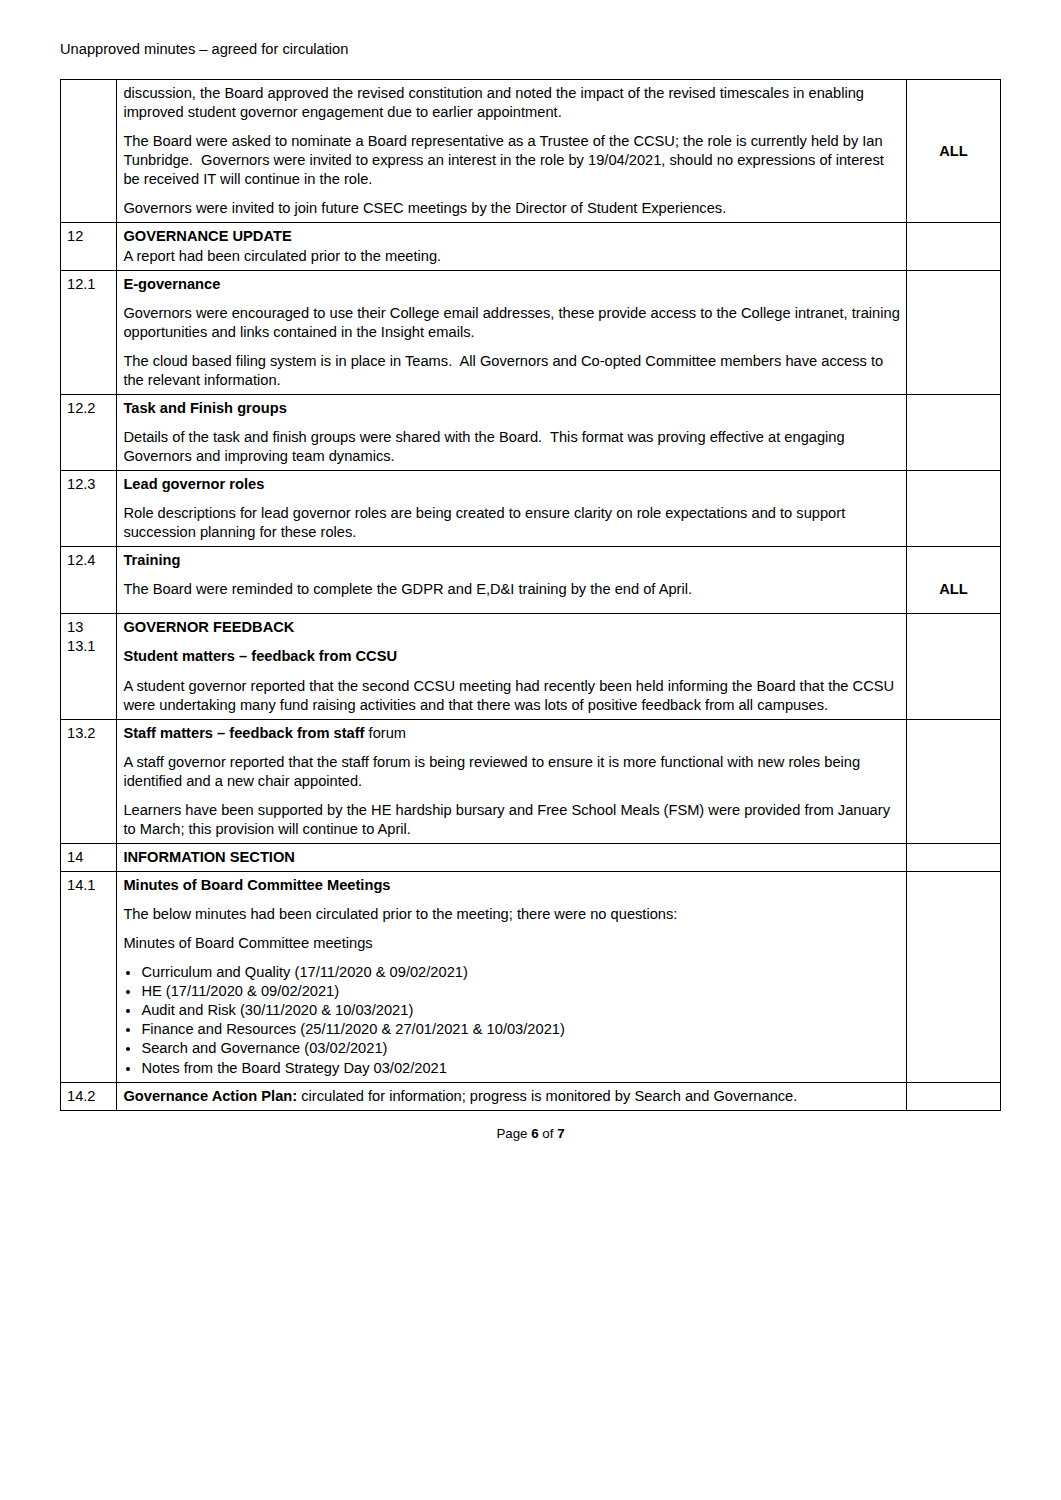Unapproved minutes – agreed for circulation
| | discussion, the Board approved the revised constitution and noted the impact of the revised timescales in enabling improved student governor engagement due to earlier appointment. The Board were asked to nominate a Board representative as a Trustee of the CCSU; the role is currently held by Ian Tunbridge. Governors were invited to express an interest in the role by 19/04/2021, should no expressions of interest be received IT will continue in the role. Governors were invited to join future CSEC meetings by the Director of Student Experiences. | ALL |
| 12 | GOVERNANCE UPDATE A report had been circulated prior to the meeting. | |
| 12.1 | E-governance Governors were encouraged to use their College email addresses, these provide access to the College intranet, training opportunities and links contained in the Insight emails. The cloud based filing system is in place in Teams. All Governors and Co-opted Committee members have access to the relevant information. | |
| 12.2 | Task and Finish groups Details of the task and finish groups were shared with the Board. This format was proving effective at engaging Governors and improving team dynamics. | |
| 12.3 | Lead governor roles Role descriptions for lead governor roles are being created to ensure clarity on role expectations and to support succession planning for these roles. | |
| 12.4 | Training The Board were reminded to complete the GDPR and E,D&I training by the end of April. | ALL |
| 13 13.1 | GOVERNOR FEEDBACK Student matters – feedback from CCSU A student governor reported that the second CCSU meeting had recently been held informing the Board that the CCSU were undertaking many fund raising activities and that there was lots of positive feedback from all campuses. | |
| 13.2 | Staff matters – feedback from staff forum A staff governor reported that the staff forum is being reviewed to ensure it is more functional with new roles being identified and a new chair appointed. Learners have been supported by the HE hardship bursary and Free School Meals (FSM) were provided from January to March; this provision will continue to April. | |
| 14 | INFORMATION SECTION | |
| 14.1 | Minutes of Board Committee Meetings The below minutes had been circulated prior to the meeting; there were no questions: Minutes of Board Committee meetings Curriculum and Quality (17/11/2020 & 09/02/2021) HE (17/11/2020 & 09/02/2021) Audit and Risk (30/11/2020 & 10/03/2021) Finance and Resources (25/11/2020 & 27/01/2021 & 10/03/2021) Search and Governance (03/02/2021) Notes from the Board Strategy Day 03/02/2021 | |
| 14.2 | Governance Action Plan: circulated for information; progress is monitored by Search and Governance. | |
Page 6 of 7